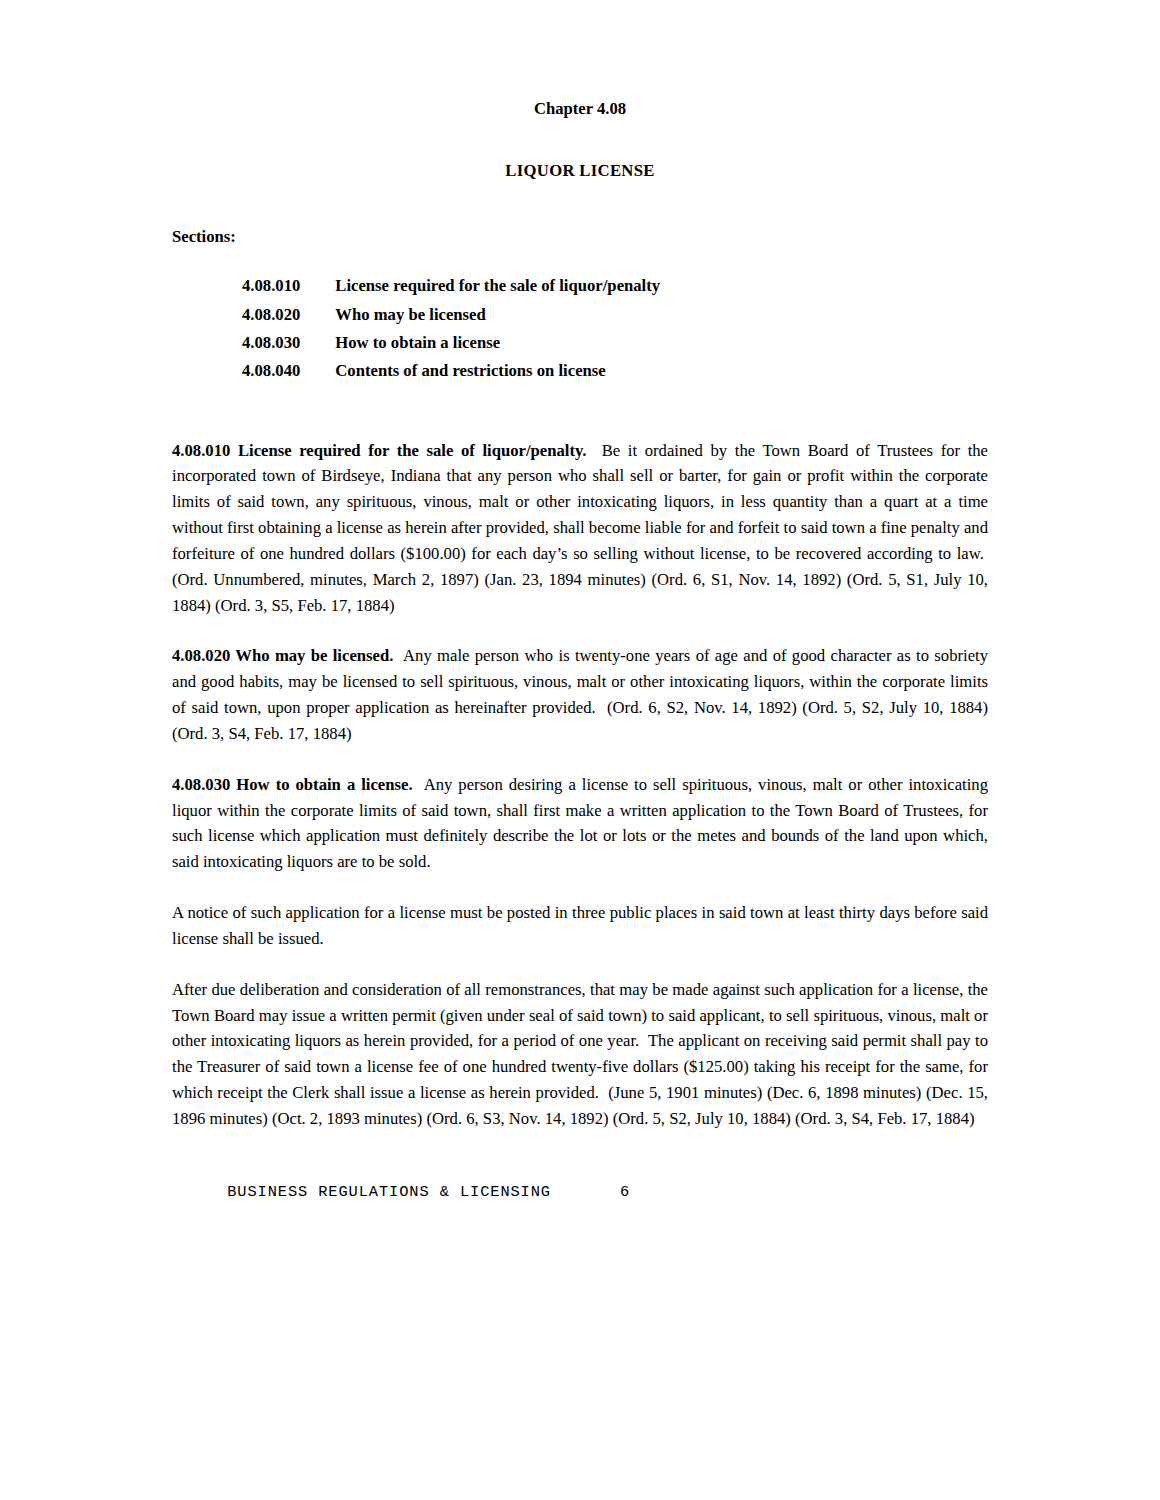Chapter 4.08
LIQUOR LICENSE
Sections:
4.08.010 License required for the sale of liquor/penalty
4.08.020 Who may be licensed
4.08.030 How to obtain a license
4.08.040 Contents of and restrictions on license
4.08.010 License required for the sale of liquor/penalty. Be it ordained by the Town Board of Trustees for the incorporated town of Birdseye, Indiana that any person who shall sell or barter, for gain or profit within the corporate limits of said town, any spirituous, vinous, malt or other intoxicating liquors, in less quantity than a quart at a time without first obtaining a license as herein after provided, shall become liable for and forfeit to said town a fine penalty and forfeiture of one hundred dollars ($100.00) for each day’s so selling without license, to be recovered according to law. (Ord. Unnumbered, minutes, March 2, 1897) (Jan. 23, 1894 minutes) (Ord. 6, S1, Nov. 14, 1892) (Ord. 5, S1, July 10, 1884) (Ord. 3, S5, Feb. 17, 1884)
4.08.020 Who may be licensed. Any male person who is twenty-one years of age and of good character as to sobriety and good habits, may be licensed to sell spirituous, vinous, malt or other intoxicating liquors, within the corporate limits of said town, upon proper application as hereinafter provided. (Ord. 6, S2, Nov. 14, 1892) (Ord. 5, S2, July 10, 1884) (Ord. 3, S4, Feb. 17, 1884)
4.08.030 How to obtain a license. Any person desiring a license to sell spirituous, vinous, malt or other intoxicating liquor within the corporate limits of said town, shall first make a written application to the Town Board of Trustees, for such license which application must definitely describe the lot or lots or the metes and bounds of the land upon which, said intoxicating liquors are to be sold.
A notice of such application for a license must be posted in three public places in said town at least thirty days before said license shall be issued.
After due deliberation and consideration of all remonstrances, that may be made against such application for a license, the Town Board may issue a written permit (given under seal of said town) to said applicant, to sell spirituous, vinous, malt or other intoxicating liquors as herein provided, for a period of one year. The applicant on receiving said permit shall pay to the Treasurer of said town a license fee of one hundred twenty-five dollars ($125.00) taking his receipt for the same, for which receipt the Clerk shall issue a license as herein provided. (June 5, 1901 minutes) (Dec. 6, 1898 minutes) (Dec. 15, 1896 minutes) (Oct. 2, 1893 minutes) (Ord. 6, S3, Nov. 14, 1892) (Ord. 5, S2, July 10, 1884) (Ord. 3, S4, Feb. 17, 1884)
BUSINESS REGULATIONS & LICENSING 6